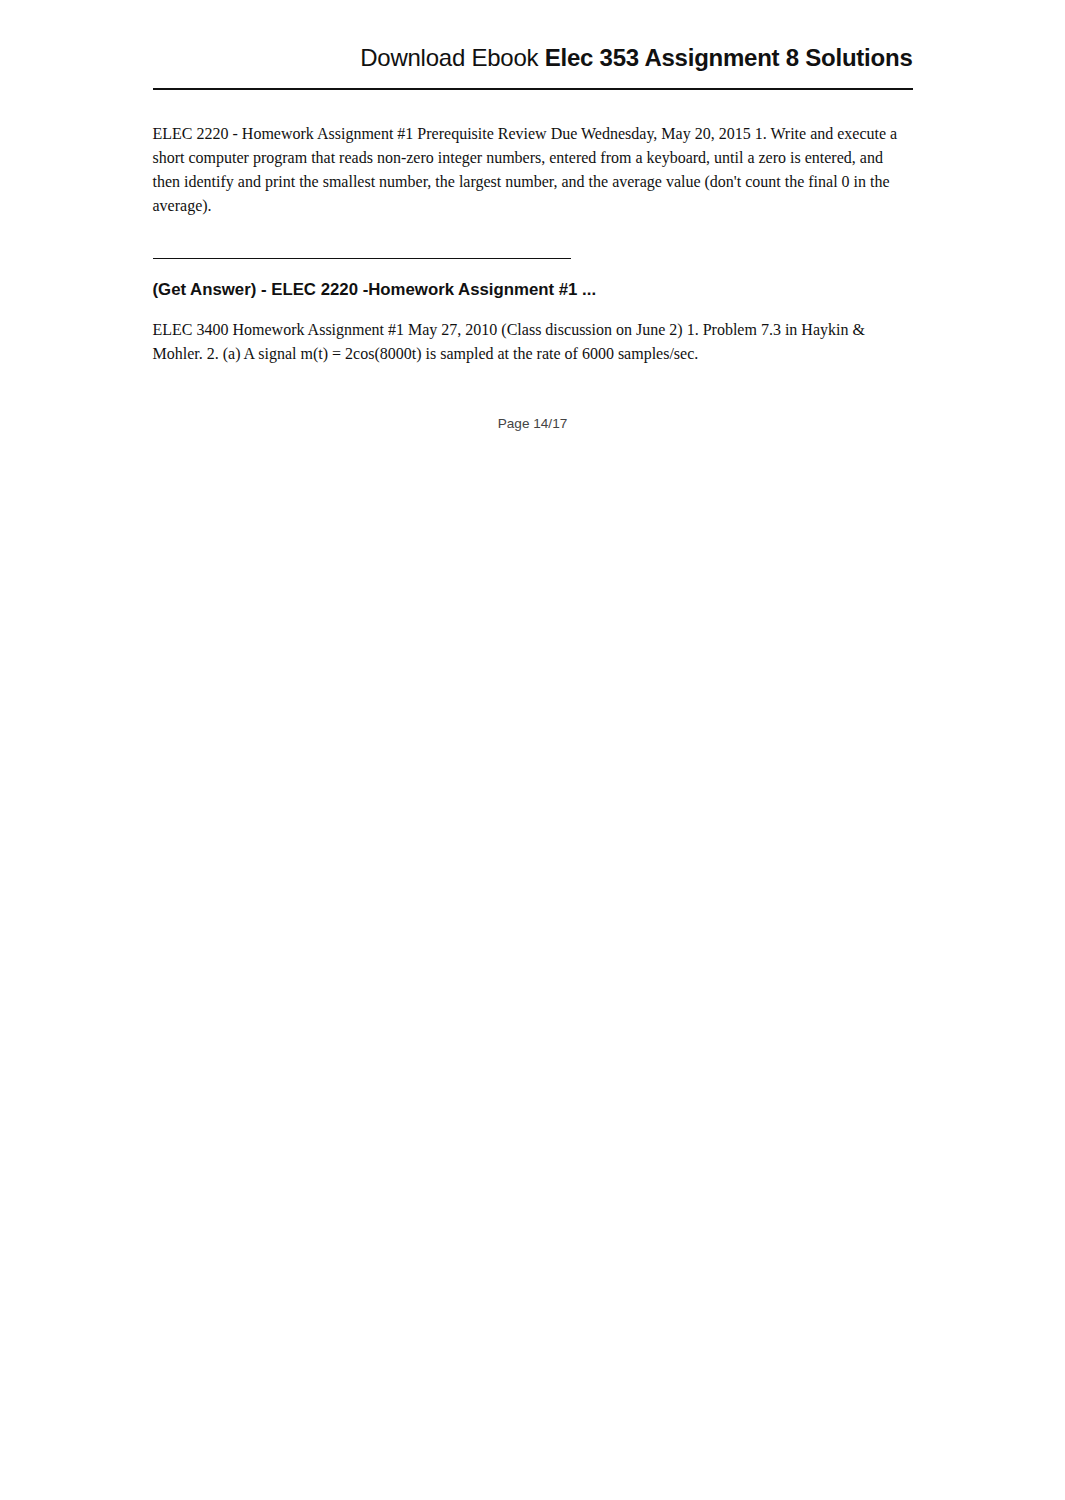Download Ebook Elec 353 Assignment 8 Solutions
ELEC 2220 - Homework Assignment #1 Prerequisite Review Due Wednesday, May 20, 2015 1. Write and execute a short computer program that reads non-zero integer numbers, entered from a keyboard, until a zero is entered, and then identify and print the smallest number, the largest number, and the average value (don't count the final 0 in the average).
(Get Answer) - ELEC 2220 -Homework Assignment #1 ...
ELEC 3400 Homework Assignment #1 May 27, 2010 (Class discussion on June 2) 1. Problem 7.3 in Haykin & Mohler. 2. (a) A signal m(t) = 2cos(8000t) is sampled at the rate of 6000 samples/sec.
Page 14/17